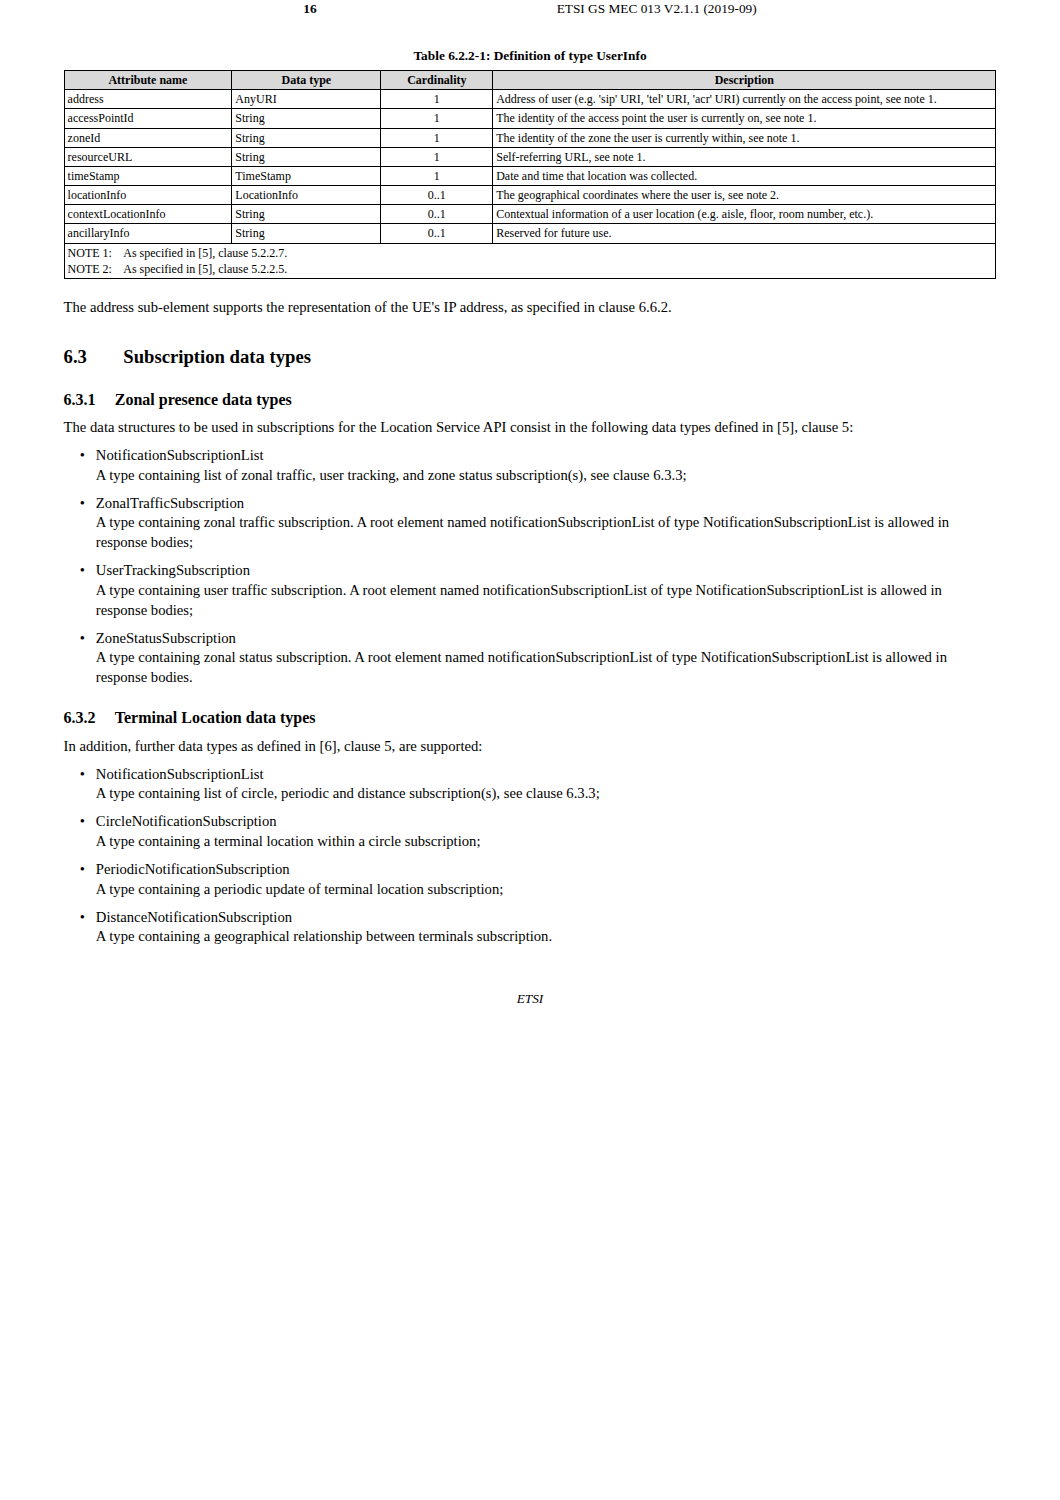16 ETSI GS MEC 013 V2.1.1 (2019-09)
Table 6.2.2-1: Definition of type UserInfo
| Attribute name | Data type | Cardinality | Description |
| --- | --- | --- | --- |
| address | AnyURI | 1 | Address of user (e.g. 'sip' URI, 'tel' URI, 'acr' URI) currently on the access point, see note 1. |
| accessPointId | String | 1 | The identity of the access point the user is currently on, see note 1. |
| zoneId | String | 1 | The identity of the zone the user is currently within, see note 1. |
| resourceURL | String | 1 | Self-referring URL, see note 1. |
| timeStamp | TimeStamp | 1 | Date and time that location was collected. |
| locationInfo | LocationInfo | 0..1 | The geographical coordinates where the user is, see note 2. |
| contextLocationInfo | String | 0..1 | Contextual information of a user location (e.g. aisle, floor, room number, etc.). |
| ancillaryInfo | String | 0..1 | Reserved for future use. |
| NOTE 1: As specified in [5], clause 5.2.2.7. NOTE 2: As specified in [5], clause 5.2.2.5. |
The address sub-element supports the representation of the UE's IP address, as specified in clause 6.6.2.
6.3 Subscription data types
6.3.1 Zonal presence data types
The data structures to be used in subscriptions for the Location Service API consist in the following data types defined in [5], clause 5:
NotificationSubscriptionList
A type containing list of zonal traffic, user tracking, and zone status subscription(s), see clause 6.3.3;
ZonalTrafficSubscription
A type containing zonal traffic subscription. A root element named notificationSubscriptionList of type NotificationSubscriptionList is allowed in response bodies;
UserTrackingSubscription
A type containing user traffic subscription. A root element named notificationSubscriptionList of type NotificationSubscriptionList is allowed in response bodies;
ZoneStatusSubscription
A type containing zonal status subscription. A root element named notificationSubscriptionList of type NotificationSubscriptionList is allowed in response bodies.
6.3.2 Terminal Location data types
In addition, further data types as defined in [6], clause 5, are supported:
NotificationSubscriptionList
A type containing list of circle, periodic and distance subscription(s), see clause 6.3.3;
CircleNotificationSubscription
A type containing a terminal location within a circle subscription;
PeriodicNotificationSubscription
A type containing a periodic update of terminal location subscription;
DistanceNotificationSubscription
A type containing a geographical relationship between terminals subscription.
ETSI